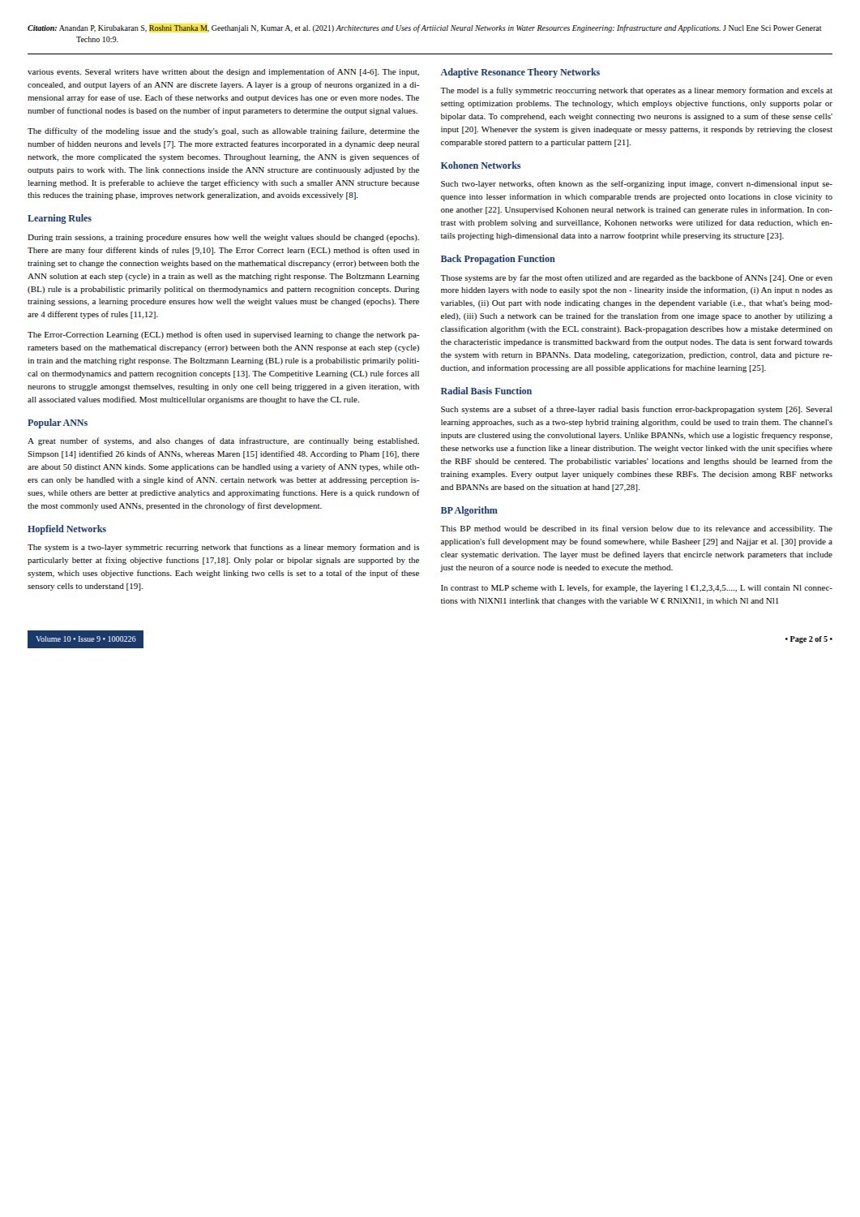Citation: Anandan P, Kirubakaran S, Roshni Thanka M, Geethanjali N, Kumar A, et al. (2021) Architectures and Uses of Artiicial Neural Networks in Water Resources Engineering: Infrastructure and Applications. J Nucl Ene Sci Power Generat Techno 10:9.
various events. Several writers have written about the design and implementation of ANN [4-6]. The input, concealed, and output layers of an ANN are discrete layers. A layer is a group of neurons organized in a dimensional array for ease of use. Each of these networks and output devices has one or even more nodes. The number of functional nodes is based on the number of input parameters to determine the output signal values.
The difficulty of the modeling issue and the study's goal, such as allowable training failure, determine the number of hidden neurons and levels [7]. The more extracted features incorporated in a dynamic deep neural network, the more complicated the system becomes. Throughout learning, the ANN is given sequences of outputs pairs to work with. The link connections inside the ANN structure are continuously adjusted by the learning method. It is preferable to achieve the target efficiency with such a smaller ANN structure because this reduces the training phase, improves network generalization, and avoids excessively [8].
Learning Rules
During train sessions, a training procedure ensures how well the weight values should be changed (epochs). There are many four different kinds of rules [9,10]. The Error Correct learn (ECL) method is often used in training set to change the connection weights based on the mathematical discrepancy (error) between both the ANN solution at each step (cycle) in a train as well as the matching right response. The Boltzmann Learning (BL) rule is a probabilistic primarily political on thermodynamics and pattern recognition concepts. During training sessions, a learning procedure ensures how well the weight values must be changed (epochs). There are 4 different types of rules [11,12].
The Error-Correction Learning (ECL) method is often used in supervised learning to change the network parameters based on the mathematical discrepancy (error) between both the ANN response at each step (cycle) in train and the matching right response. The Boltzmann Learning (BL) rule is a probabilistic primarily political on thermodynamics and pattern recognition concepts [13]. The Competitive Learning (CL) rule forces all neurons to struggle amongst themselves, resulting in only one cell being triggered in a given iteration, with all associated values modified. Most multicellular organisms are thought to have the CL rule.
Popular ANNs
A great number of systems, and also changes of data infrastructure, are continually being established. Simpson [14] identified 26 kinds of ANNs, whereas Maren [15] identified 48. According to Pham [16], there are about 50 distinct ANN kinds. Some applications can be handled using a variety of ANN types, while others can only be handled with a single kind of ANN. certain network was better at addressing perception issues, while others are better at predictive analytics and approximating functions. Here is a quick rundown of the most commonly used ANNs, presented in the chronology of first development.
Hopfield Networks
The system is a two-layer symmetric recurring network that functions as a linear memory formation and is particularly better at fixing objective functions [17,18]. Only polar or bipolar signals are supported by the system, which uses objective functions. Each weight linking two cells is set to a total of the input of these sensory cells to understand [19].
Adaptive Resonance Theory Networks
The model is a fully symmetric reoccurring network that operates as a linear memory formation and excels at setting optimization problems. The technology, which employs objective functions, only supports polar or bipolar data. To comprehend, each weight connecting two neurons is assigned to a sum of these sense cells' input [20]. Whenever the system is given inadequate or messy patterns, it responds by retrieving the closest comparable stored pattern to a particular pattern [21].
Kohonen Networks
Such two-layer networks, often known as the self-organizing input image, convert n-dimensional input sequence into lesser information in which comparable trends are projected onto locations in close vicinity to one another [22]. Unsupervised Kohonen neural network is trained can generate rules in information. In contrast with problem solving and surveillance, Kohonen networks were utilized for data reduction, which entails projecting high-dimensional data into a narrow footprint while preserving its structure [23].
Back Propagation Function
Those systems are by far the most often utilized and are regarded as the backbone of ANNs [24]. One or even more hidden layers with node to easily spot the non - linearity inside the information, (i) An input n nodes as variables, (ii) Out part with node indicating changes in the dependent variable (i.e., that what's being modeled), (iii) Such a network can be trained for the translation from one image space to another by utilizing a classification algorithm (with the ECL constraint). Back-propagation describes how a mistake determined on the characteristic impedance is transmitted backward from the output nodes. The data is sent forward towards the system with return in BPANNs. Data modeling, categorization, prediction, control, data and picture reduction, and information processing are all possible applications for machine learning [25].
Radial Basis Function
Such systems are a subset of a three-layer radial basis function error-backpropagation system [26]. Several learning approaches, such as a two-step hybrid training algorithm, could be used to train them. The channel's inputs are clustered using the convolutional layers. Unlike BPANNs, which use a logistic frequency response, these networks use a function like a linear distribution. The weight vector linked with the unit specifies where the RBF should be centered. The probabilistic variables' locations and lengths should be learned from the training examples. Every output layer uniquely combines these RBFs. The decision among RBF networks and BPANNs are based on the situation at hand [27,28].
BP Algorithm
This BP method would be described in its final version below due to its relevance and accessibility. The application's full development may be found somewhere, while Basheer [29] and Najjar et al. [30] provide a clear systematic derivation. The layer must be defined layers that encircle network parameters that include just the neuron of a source node is needed to execute the method.
In contrast to MLP scheme with L levels, for example, the layering l €1,2,3,4,5...., L will contain Nl connections with NlXNl1 interlink that changes with the variable W € RNlXNl1, in which Nl and Nl1
Volume 10 • Issue 9 • 1000226
• Page 2 of 5 •